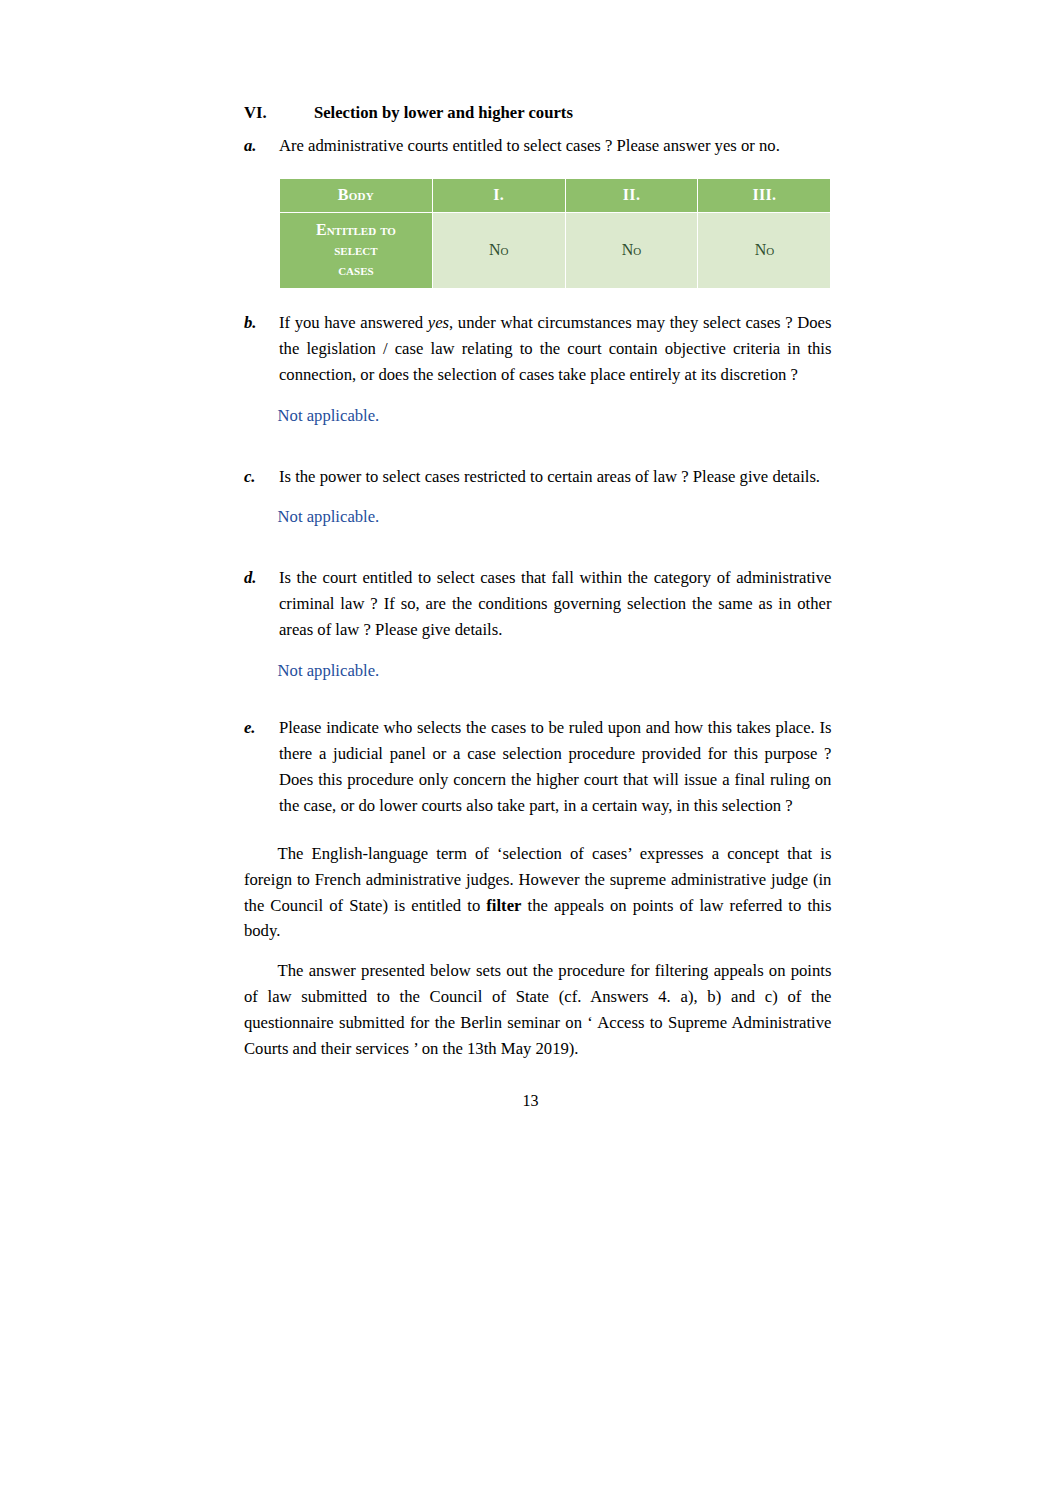VI. Selection by lower and higher courts
a.
Are administrative courts entitled to select cases ? Please answer yes or no.
| Body | I. | II. | III. |
| --- | --- | --- | --- |
| Entitled to select cases | No | No | No |
b.
If you have answered yes, under what circumstances may they select cases ? Does the legislation / case law relating to the court contain objective criteria in this connection, or does the selection of cases take place entirely at its discretion ?
Not applicable.
c.
Is the power to select cases restricted to certain areas of law ? Please give details.
Not applicable.
d.
Is the court entitled to select cases that fall within the category of administrative criminal law ? If so, are the conditions governing selection the same as in other areas of law ? Please give details.
Not applicable.
e.
Please indicate who selects the cases to be ruled upon and how this takes place. Is there a judicial panel or a case selection procedure provided for this purpose ? Does this procedure only concern the higher court that will issue a final ruling on the case, or do lower courts also take part, in a certain way, in this selection ?
The English-language term of ‘selection of cases’ expresses a concept that is foreign to French administrative judges. However the supreme administrative judge (in the Council of State) is entitled to filter the appeals on points of law referred to this body.
The answer presented below sets out the procedure for filtering appeals on points of law submitted to the Council of State (cf. Answers 4. a), b) and c) of the questionnaire submitted for the Berlin seminar on ‘ Access to Supreme Administrative Courts and their services ’ on the 13th May 2019).
13